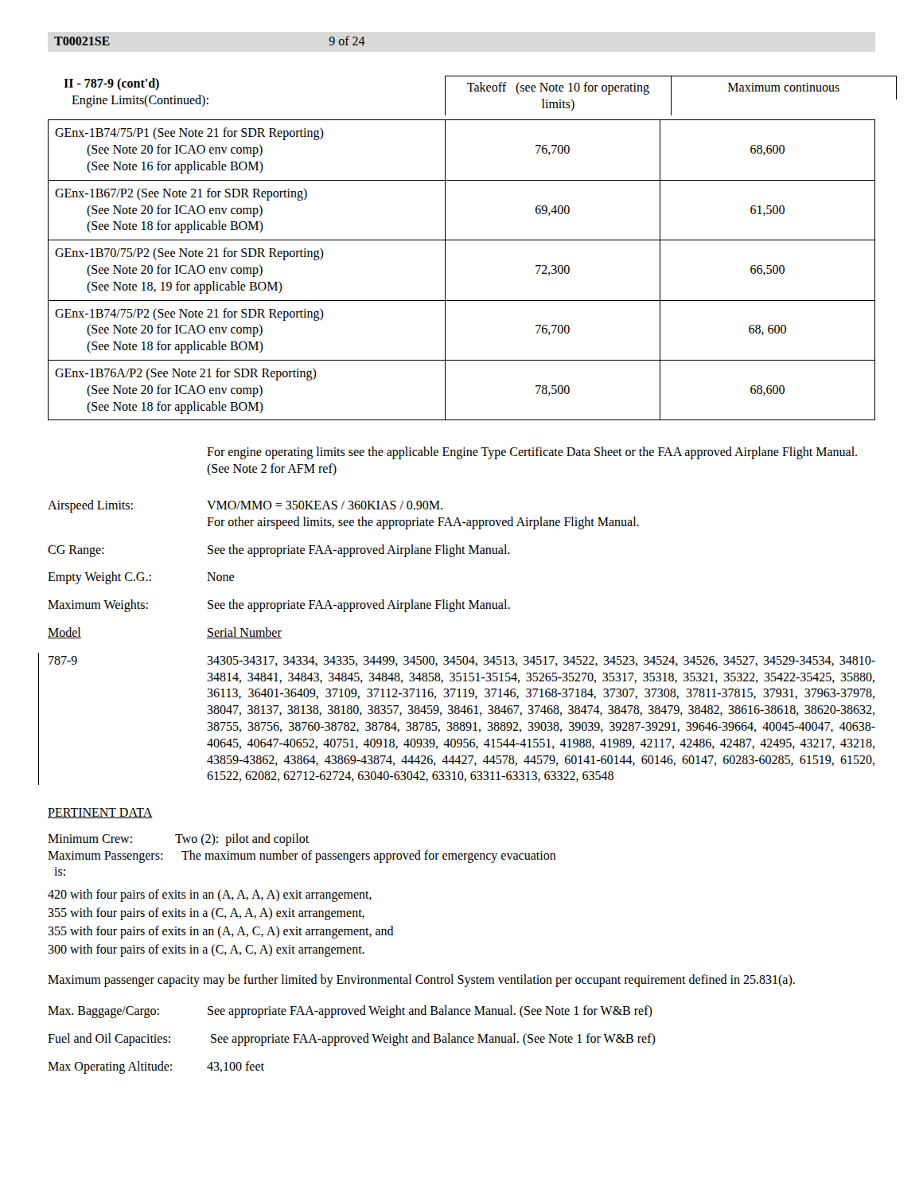T00021SE 9 of 24
II - 787-9 (cont'd)
Engine Limits(Continued):
Takeoff (see Note 10 for operating limits)
Maximum continuous
| GEnx-1B74/75/P1 (See Note 21 for SDR Reporting) (See Note 20 for ICAO env comp) (See Note 16 for applicable BOM) | 76,700 | 68,600 |
| GEnx-1B67/P2 (See Note 21 for SDR Reporting) (See Note 20 for ICAO env comp) (See Note 18 for applicable BOM) | 69,400 | 61,500 |
| GEnx-1B70/75/P2 (See Note 21 for SDR Reporting) (See Note 20 for ICAO env comp) (See Note 18, 19 for applicable BOM) | 72,300 | 66,500 |
| GEnx-1B74/75/P2 (See Note 21 for SDR Reporting) (See Note 20 for ICAO env comp) (See Note 18 for applicable BOM) | 76,700 | 68, 600 |
| GEnx-1B76A/P2 (See Note 21 for SDR Reporting) (See Note 20 for ICAO env comp) (See Note 18 for applicable BOM) | 78,500 | 68,600 |
For engine operating limits see the applicable Engine Type Certificate Data Sheet or the FAA approved Airplane Flight Manual. (See Note 2 for AFM ref)
Airspeed Limits:
VMO/MMO = 350KEAS / 360KIAS / 0.90M.
For other airspeed limits, see the appropriate FAA-approved Airplane Flight Manual.
CG Range:
See the appropriate FAA-approved Airplane Flight Manual.
Empty Weight C.G.:
None
Maximum Weights:
See the appropriate FAA-approved Airplane Flight Manual.
Model
Serial Number
787-9
34305-34317, 34334, 34335, 34499, 34500, 34504, 34513, 34517, 34522, 34523, 34524, 34526, 34527, 34529-34534, 34810-34814, 34841, 34843, 34845, 34848, 34858, 35151-35154, 35265-35270, 35317, 35318, 35321, 35322, 35422-35425, 35880, 36113, 36401-36409, 37109, 37112-37116, 37119, 37146, 37168-37184, 37307, 37308, 37811-37815, 37931, 37963-37978, 38047, 38137, 38138, 38180, 38357, 38459, 38461, 38467, 37468, 38474, 38478, 38479, 38482, 38616-38618, 38620-38632, 38755, 38756, 38760-38782, 38784, 38785, 38891, 38892, 39038, 39039, 39287-39291, 39646-39664, 40045-40047, 40638-40645, 40647-40652, 40751, 40918, 40939, 40956, 41544-41551, 41988, 41989, 42117, 42486, 42487, 42495, 43217, 43218, 43859-43862, 43864, 43869-43874, 44426, 44427, 44578, 44579, 60141-60144, 60146, 60147, 60283-60285, 61519, 61520, 61522, 62082, 62712-62724, 63040-63042, 63310, 63311-63313, 63322, 63548
PERTINENT DATA
Minimum Crew:
Two (2): pilot and copilot
Maximum Passengers:
The maximum number of passengers approved for emergency evacuation
is:
420 with four pairs of exits in an (A, A, A, A) exit arrangement,
355 with four pairs of exits in a (C, A, A, A) exit arrangement,
355 with four pairs of exits in an (A, A, C, A) exit arrangement, and
300 with four pairs of exits in a (C, A, C, A) exit arrangement.
Maximum passenger capacity may be further limited by Environmental Control System ventilation per occupant requirement defined in 25.831(a).
Max. Baggage/Cargo:
See appropriate FAA-approved Weight and Balance Manual. (See Note 1 for W&B ref)
Fuel and Oil Capacities:
See appropriate FAA-approved Weight and Balance Manual. (See Note 1 for W&B ref)
Max Operating Altitude:
43,100 feet